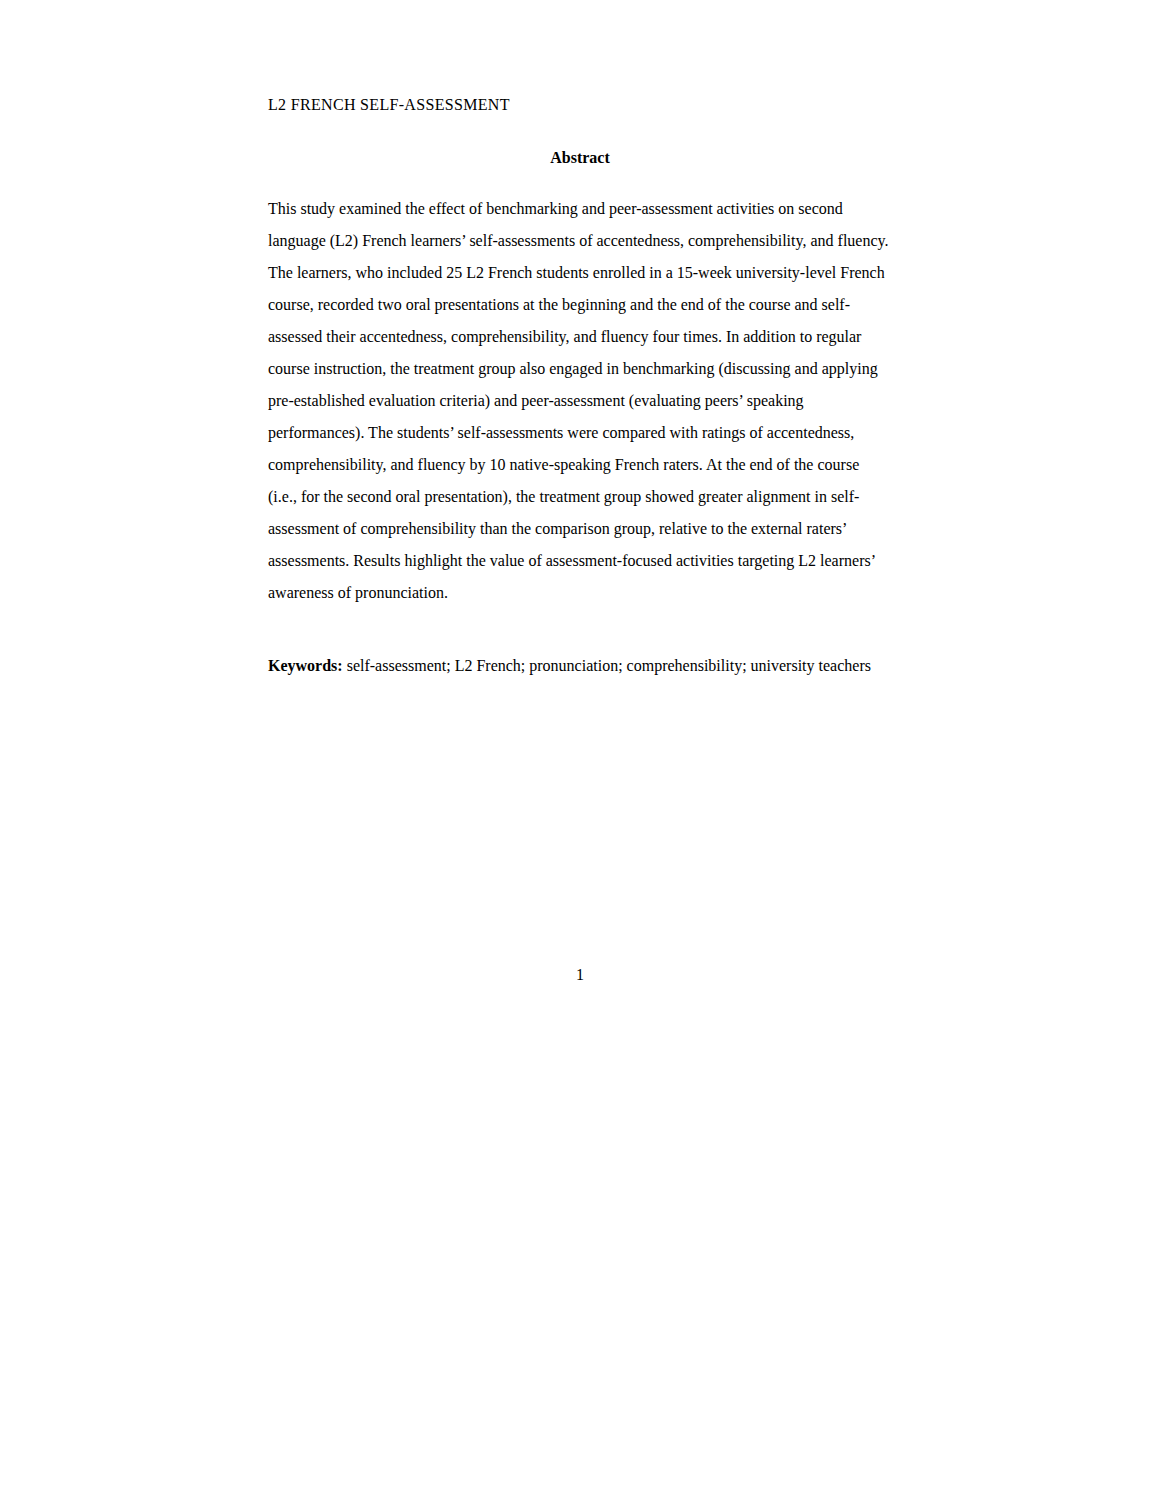L2 FRENCH SELF-ASSESSMENT
Abstract
This study examined the effect of benchmarking and peer-assessment activities on second language (L2) French learners’ self-assessments of accentedness, comprehensibility, and fluency. The learners, who included 25 L2 French students enrolled in a 15-week university-level French course, recorded two oral presentations at the beginning and the end of the course and self-assessed their accentedness, comprehensibility, and fluency four times. In addition to regular course instruction, the treatment group also engaged in benchmarking (discussing and applying pre-established evaluation criteria) and peer-assessment (evaluating peers’ speaking performances). The students’ self-assessments were compared with ratings of accentedness, comprehensibility, and fluency by 10 native-speaking French raters. At the end of the course (i.e., for the second oral presentation), the treatment group showed greater alignment in self-assessment of comprehensibility than the comparison group, relative to the external raters’ assessments. Results highlight the value of assessment-focused activities targeting L2 learners’ awareness of pronunciation.
Keywords: self-assessment; L2 French; pronunciation; comprehensibility; university teachers
1